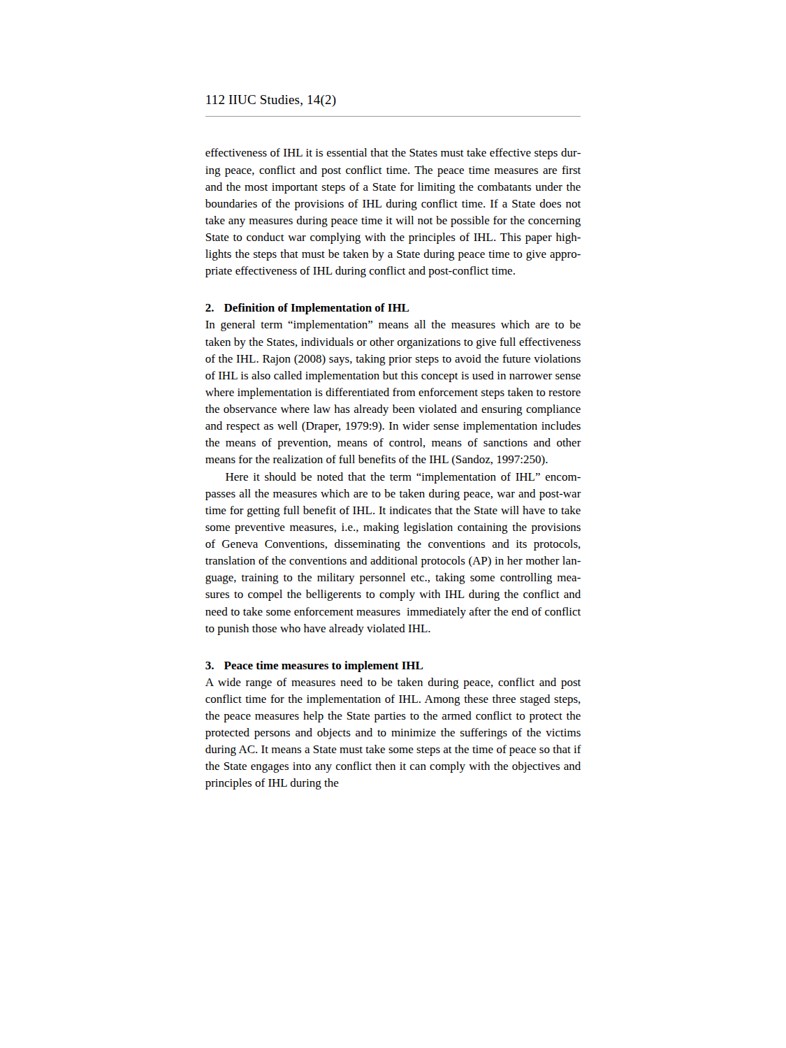112 IIUC Studies, 14(2)
effectiveness of IHL it is essential that the States must take effective steps during peace, conflict and post conflict time. The peace time measures are first and the most important steps of a State for limiting the combatants under the boundaries of the provisions of IHL during conflict time. If a State does not take any measures during peace time it will not be possible for the concerning State to conduct war complying with the principles of IHL. This paper highlights the steps that must be taken by a State during peace time to give appropriate effectiveness of IHL during conflict and post-conflict time.
2. Definition of Implementation of IHL
In general term “implementation” means all the measures which are to be taken by the States, individuals or other organizations to give full effectiveness of the IHL. Rajon (2008) says, taking prior steps to avoid the future violations of IHL is also called implementation but this concept is used in narrower sense where implementation is differentiated from enforcement steps taken to restore the observance where law has already been violated and ensuring compliance and respect as well (Draper, 1979:9). In wider sense implementation includes the means of prevention, means of control, means of sanctions and other means for the realization of full benefits of the IHL (Sandoz, 1997:250).
Here it should be noted that the term “implementation of IHL” encompasses all the measures which are to be taken during peace, war and post-war time for getting full benefit of IHL. It indicates that the State will have to take some preventive measures, i.e., making legislation containing the provisions of Geneva Conventions, disseminating the conventions and its protocols, translation of the conventions and additional protocols (AP) in her mother language, training to the military personnel etc., taking some controlling measures to compel the belligerents to comply with IHL during the conflict and need to take some enforcement measures immediately after the end of conflict to punish those who have already violated IHL.
3. Peace time measures to implement IHL
A wide range of measures need to be taken during peace, conflict and post conflict time for the implementation of IHL. Among these three staged steps, the peace measures help the State parties to the armed conflict to protect the protected persons and objects and to minimize the sufferings of the victims during AC. It means a State must take some steps at the time of peace so that if the State engages into any conflict then it can comply with the objectives and principles of IHL during the